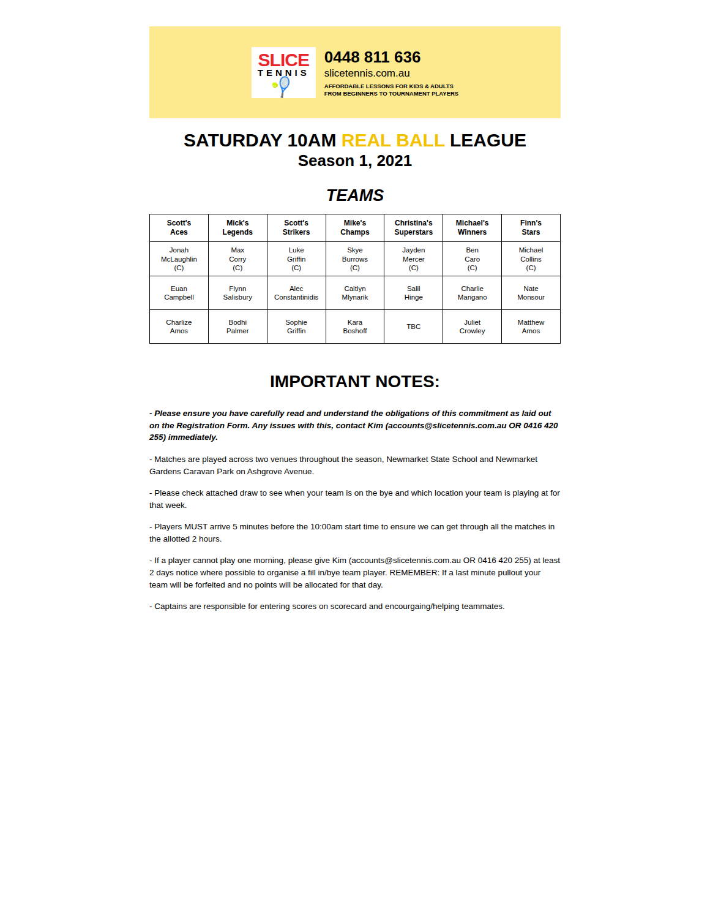SLICE TENNIS 🎾
0448 811 636
slicetennis.com.au
AFFORDABLE LESSONS FOR KIDS & ADULTS
FROM BEGINNERS TO TOURNAMENT PLAYERS
SATURDAY 10AM REAL BALL LEAGUE
Season 1, 2021
TEAMS
| Scott's Aces | Mick's Legends | Scott's Strikers | Mike's Champs | Christina's Superstars | Michael's Winners | Finn's Stars |
| --- | --- | --- | --- | --- | --- | --- |
| Jonah McLaughlin (C) | Max Corry (C) | Luke Griffin (C) | Skye Burrows (C) | Jayden Mercer (C) | Ben Caro (C) | Michael Collins (C) |
| Euan Campbell | Flynn Salisbury | Alec Constantinidis | Caitlyn Mlynarik | Salil Hinge | Charlie Mangano | Nate Monsour |
| Charlize Amos | Bodhi Palmer | Sophie Griffin | Kara Boshoff | TBC | Juliet Crowley | Matthew Amos |
IMPORTANT NOTES:
- Please ensure you have carefully read and understand the obligations of this commitment as laid out on the Registration Form. Any issues with this, contact Kim (accounts@slicetennis.com.au OR 0416 420 255) immediately.
- Matches are played across two venues throughout the season, Newmarket State School and Newmarket Gardens Caravan Park on Ashgrove Avenue.
- Please check attached draw to see when your team is on the bye and which location your team is playing at for that week.
- Players MUST arrive 5 minutes before the 10:00am start time to ensure we can get through all the matches in the allotted 2 hours.
- If a player cannot play one morning, please give Kim (accounts@slicetennis.com.au OR 0416 420 255) at least 2 days notice where possible to organise a fill in/bye team player. REMEMBER: If a last minute pullout your team will be forfeited and no points will be allocated for that day.
- Captains are responsible for entering scores on scorecard and encourgaing/helping teammates.